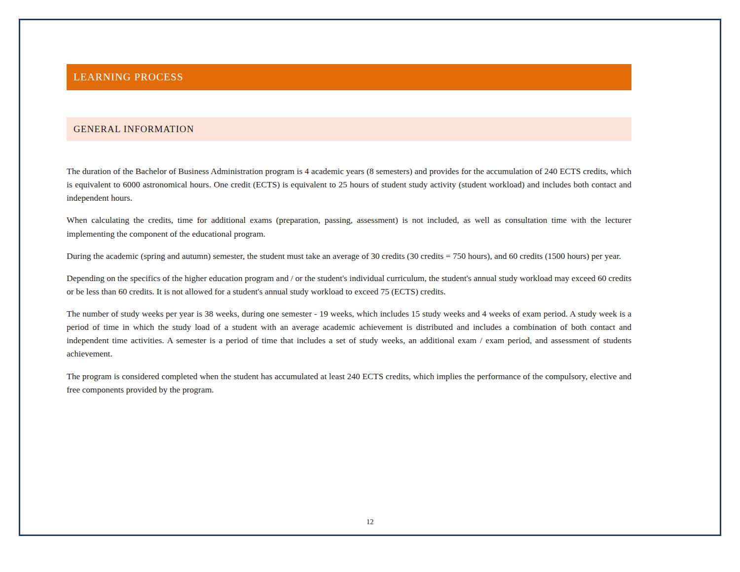LEARNING PROCESS
GENERAL INFORMATION
The duration of the Bachelor of Business Administration program is 4 academic years (8 semesters) and provides for the accumulation of 240 ECTS credits, which is equivalent to 6000 astronomical hours. One credit (ECTS) is equivalent to 25 hours of student study activity (student workload) and includes both contact and independent hours.
When calculating the credits, time for additional exams (preparation, passing, assessment) is not included, as well as consultation time with the lecturer implementing the component of the educational program.
During the academic (spring and autumn) semester, the student must take an average of 30 credits (30 credits = 750 hours), and 60 credits (1500 hours) per year.
Depending on the specifics of the higher education program and / or the student's individual curriculum, the student's annual study workload may exceed 60 credits or be less than 60 credits. It is not allowed for a student's annual study workload to exceed 75 (ECTS) credits.
The number of study weeks per year is 38 weeks, during one semester - 19 weeks, which includes 15 study weeks and 4 weeks of exam period. A study week is a period of time in which the study load of a student with an average academic achievement is distributed and includes a combination of both contact and independent time activities. A semester is a period of time that includes a set of study weeks, an additional exam / exam period, and assessment of students achievement.
The program is considered completed when the student has accumulated at least 240 ECTS credits, which implies the performance of the compulsory, elective and free components provided by the program.
12